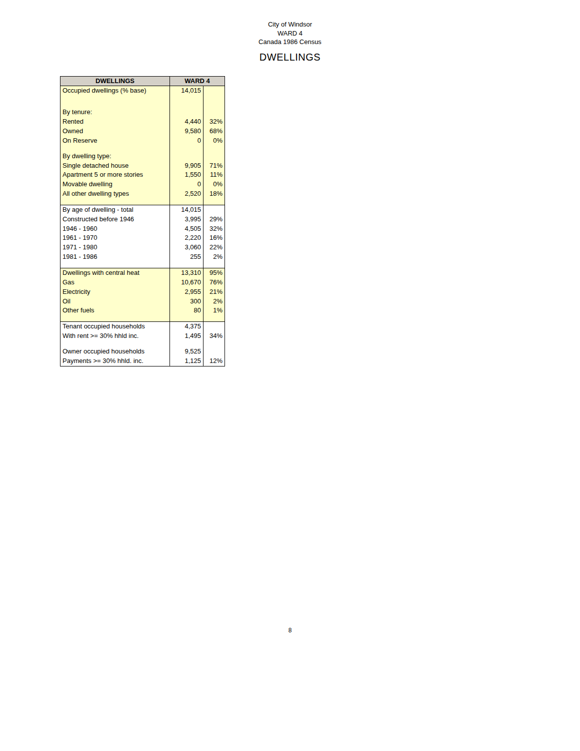City of Windsor
WARD 4
Canada 1986 Census
DWELLINGS
| DWELLINGS | WARD 4 |
| --- | --- |
| Occupied dwellings (% base) | 14,015 | |
| By tenure: | | |
| Rented | 4,440 | 32% |
| Owned | 9,580 | 68% |
| On Reserve | 0 | 0% |
| By dwelling type: | | |
| Single detached house | 9,905 | 71% |
| Apartment 5 or more stories | 1,550 | 11% |
| Movable dwelling | 0 | 0% |
| All other dwelling types | 2,520 | 18% |
| By age of dwelling - total | 14,015 | |
| Constructed before 1946 | 3,995 | 29% |
| 1946 - 1960 | 4,505 | 32% |
| 1961 - 1970 | 2,220 | 16% |
| 1971 - 1980 | 3,060 | 22% |
| 1981 - 1986 | 255 | 2% |
| Dwellings with central heat | 13,310 | 95% |
| Gas | 10,670 | 76% |
| Electricity | 2,955 | 21% |
| Oil | 300 | 2% |
| Other fuels | 80 | 1% |
| Tenant occupied households | 4,375 | |
| With rent >= 30% hhld inc. | 1,495 | 34% |
| Owner occupied households | 9,525 | |
| Payments >= 30% hhld. inc. | 1,125 | 12% |
8